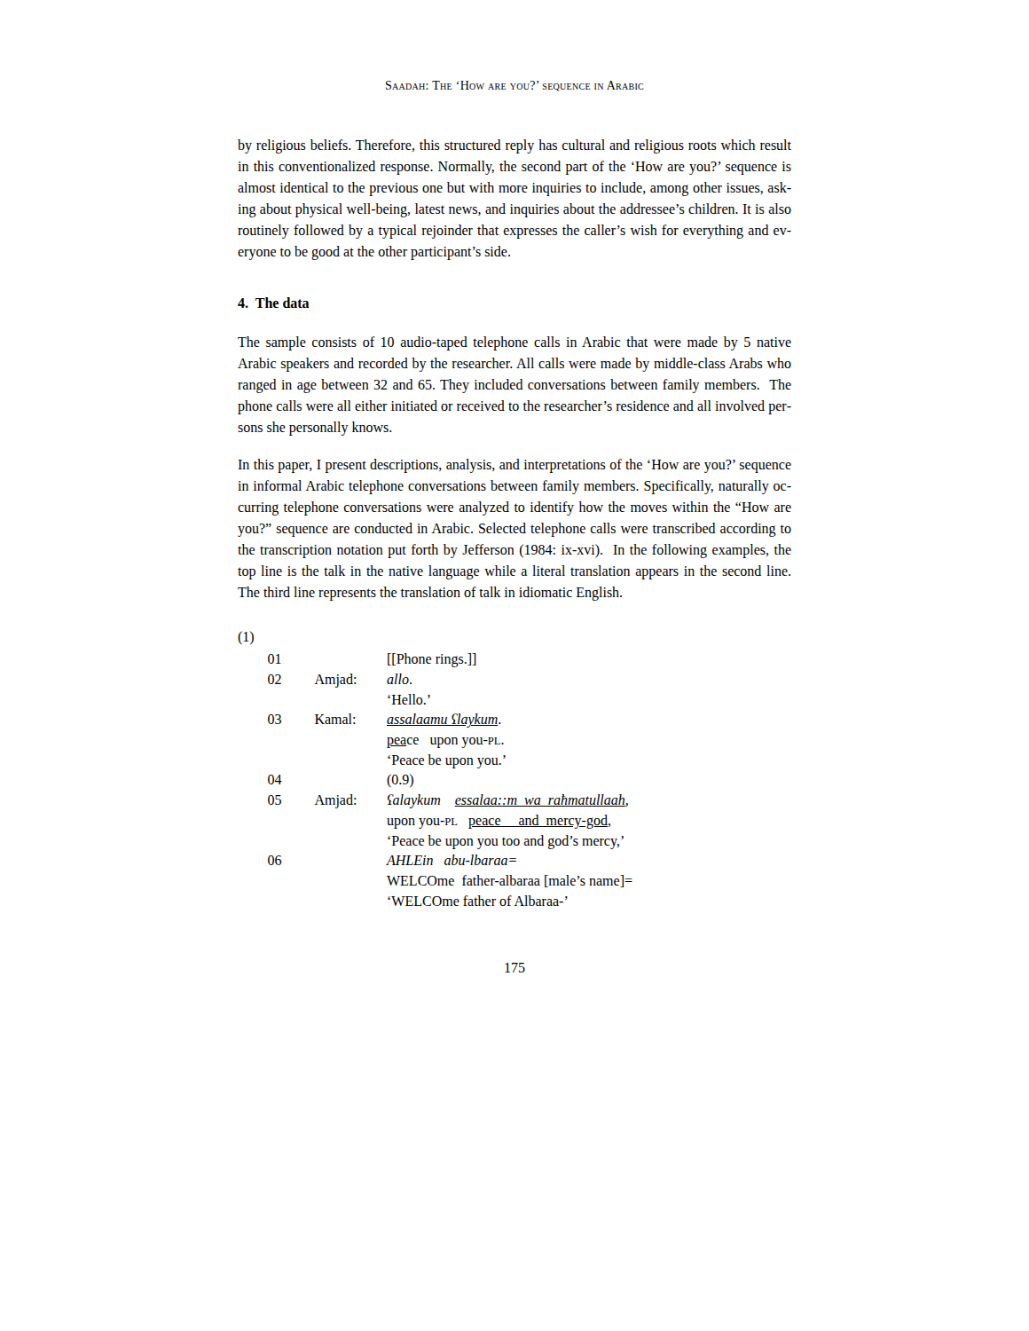Saadah: The ‘How are you?’ sequence in Arabic
by religious beliefs. Therefore, this structured reply has cultural and religious roots which result in this conventionalized response. Normally, the second part of the ‘How are you?’ sequence is almost identical to the previous one but with more inquiries to include, among other issues, asking about physical well-being, latest news, and inquiries about the addressee’s children. It is also routinely followed by a typical rejoinder that expresses the caller’s wish for everything and everyone to be good at the other participant’s side.
4. The data
The sample consists of 10 audio-taped telephone calls in Arabic that were made by 5 native Arabic speakers and recorded by the researcher. All calls were made by middle-class Arabs who ranged in age between 32 and 65. They included conversations between family members. The phone calls were all either initiated or received to the researcher’s residence and all involved persons she personally knows.
In this paper, I present descriptions, analysis, and interpretations of the ‘How are you?’ sequence in informal Arabic telephone conversations between family members. Specifically, naturally occurring telephone conversations were analyzed to identify how the moves within the “How are you?” sequence are conducted in Arabic. Selected telephone calls were transcribed according to the transcription notation put forth by Jefferson (1984: ix-xvi). In the following examples, the top line is the talk in the native language while a literal translation appears in the second line. The third line represents the translation of talk in idiomatic English.
(1)
| 01 | | [[Phone rings.]] |
| 02 | Amjad: | allo . |
| | | ‘Hello.’ |
| 03 | Kamal: | assalaamu ʕlaykum . |
| | | pea ce upon you- PL . |
| | | ‘Peace be upon you.’ |
| 04 | | (0.9) |
| 05 | Amjad: | ʕalaykum essalaa::m wa raħmatullaah , |
| | | upon you- PL peace and mercy-god , |
| | | ‘Peace be upon you too and god’s mercy,’ |
| 06 | | AHLEin abu-lbaraa= |
| | | WELCOme father-albaraa [male’s name]= |
| | | ‘WELCOme father of Albaraa-’ |
175